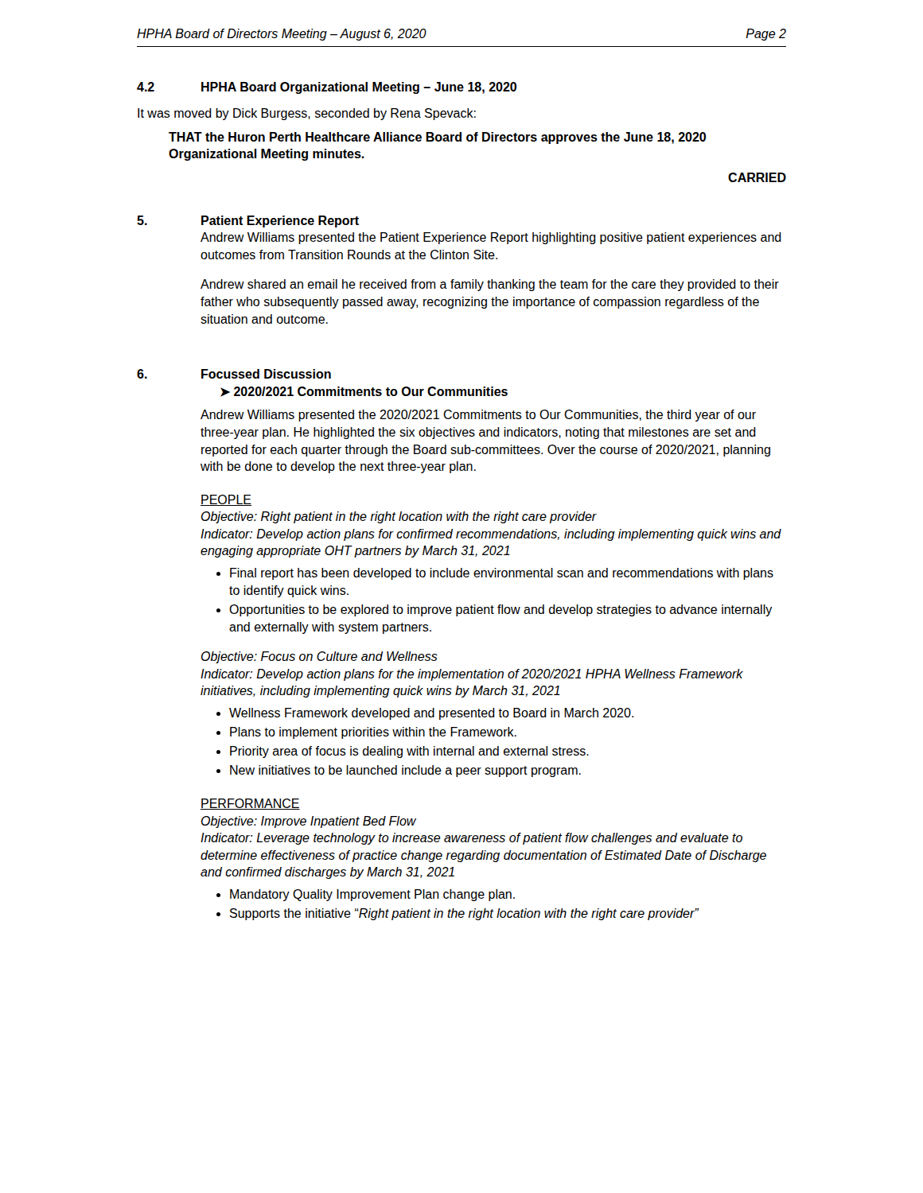HPHA Board of Directors Meeting – August 6, 2020 Page 2
4.2
HPHA Board Organizational Meeting – June 18, 2020
It was moved by Dick Burgess, seconded by Rena Spevack:
THAT the Huron Perth Healthcare Alliance Board of Directors approves the June 18, 2020 Organizational Meeting minutes.
CARRIED
5.
Patient Experience Report
Andrew Williams presented the Patient Experience Report highlighting positive patient experiences and outcomes from Transition Rounds at the Clinton Site.
Andrew shared an email he received from a family thanking the team for the care they provided to their father who subsequently passed away, recognizing the importance of compassion regardless of the situation and outcome.
6.
Focussed Discussion
➤ 2020/2021 Commitments to Our Communities
Andrew Williams presented the 2020/2021 Commitments to Our Communities, the third year of our three-year plan. He highlighted the six objectives and indicators, noting that milestones are set and reported for each quarter through the Board sub-committees. Over the course of 2020/2021, planning with be done to develop the next three-year plan.
PEOPLE
Objective: Right patient in the right location with the right care provider
Indicator: Develop action plans for confirmed recommendations, including implementing quick wins and engaging appropriate OHT partners by March 31, 2021
Final report has been developed to include environmental scan and recommendations with plans to identify quick wins.
Opportunities to be explored to improve patient flow and develop strategies to advance internally and externally with system partners.
Objective: Focus on Culture and Wellness
Indicator: Develop action plans for the implementation of 2020/2021 HPHA Wellness Framework initiatives, including implementing quick wins by March 31, 2021
Wellness Framework developed and presented to Board in March 2020.
Plans to implement priorities within the Framework.
Priority area of focus is dealing with internal and external stress.
New initiatives to be launched include a peer support program.
PERFORMANCE
Objective: Improve Inpatient Bed Flow
Indicator: Leverage technology to increase awareness of patient flow challenges and evaluate to determine effectiveness of practice change regarding documentation of Estimated Date of Discharge and confirmed discharges by March 31, 2021
Mandatory Quality Improvement Plan change plan.
Supports the initiative “Right patient in the right location with the right care provider”